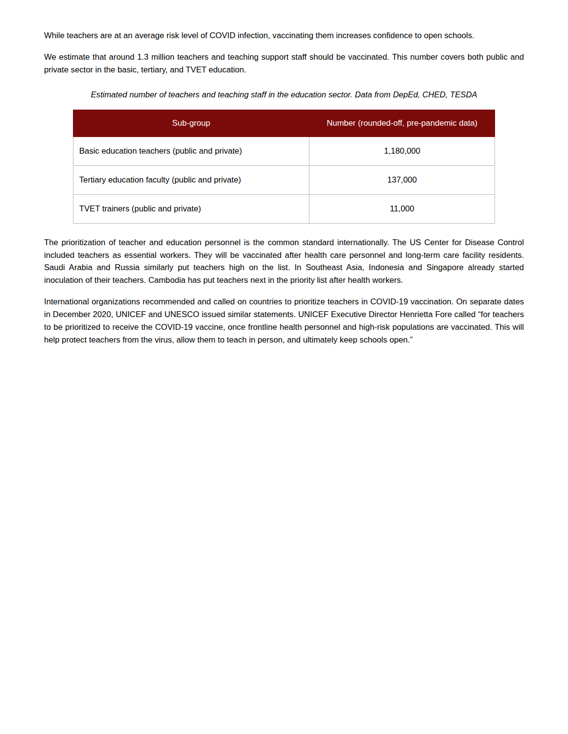While teachers are at an average risk level of COVID infection, vaccinating them increases confidence to open schools.
We estimate that around 1.3 million teachers and teaching support staff should be vaccinated. This number covers both public and private sector in the basic, tertiary, and TVET education.
Estimated number of teachers and teaching staff in the education sector. Data from DepEd, CHED, TESDA
| Sub-group | Number (rounded-off, pre-pandemic data) |
| --- | --- |
| Basic education teachers (public and private) | 1,180,000 |
| Tertiary education faculty (public and private) | 137,000 |
| TVET trainers (public and private) | 11,000 |
The prioritization of teacher and education personnel is the common standard internationally. The US Center for Disease Control included teachers as essential workers. They will be vaccinated after health care personnel and long-term care facility residents. Saudi Arabia and Russia similarly put teachers high on the list. In Southeast Asia, Indonesia and Singapore already started inoculation of their teachers. Cambodia has put teachers next in the priority list after health workers.
International organizations recommended and called on countries to prioritize teachers in COVID-19 vaccination. On separate dates in December 2020, UNICEF and UNESCO issued similar statements. UNICEF Executive Director Henrietta Fore called “for teachers to be prioritized to receive the COVID-19 vaccine, once frontline health personnel and high-risk populations are vaccinated. This will help protect teachers from the virus, allow them to teach in person, and ultimately keep schools open.”